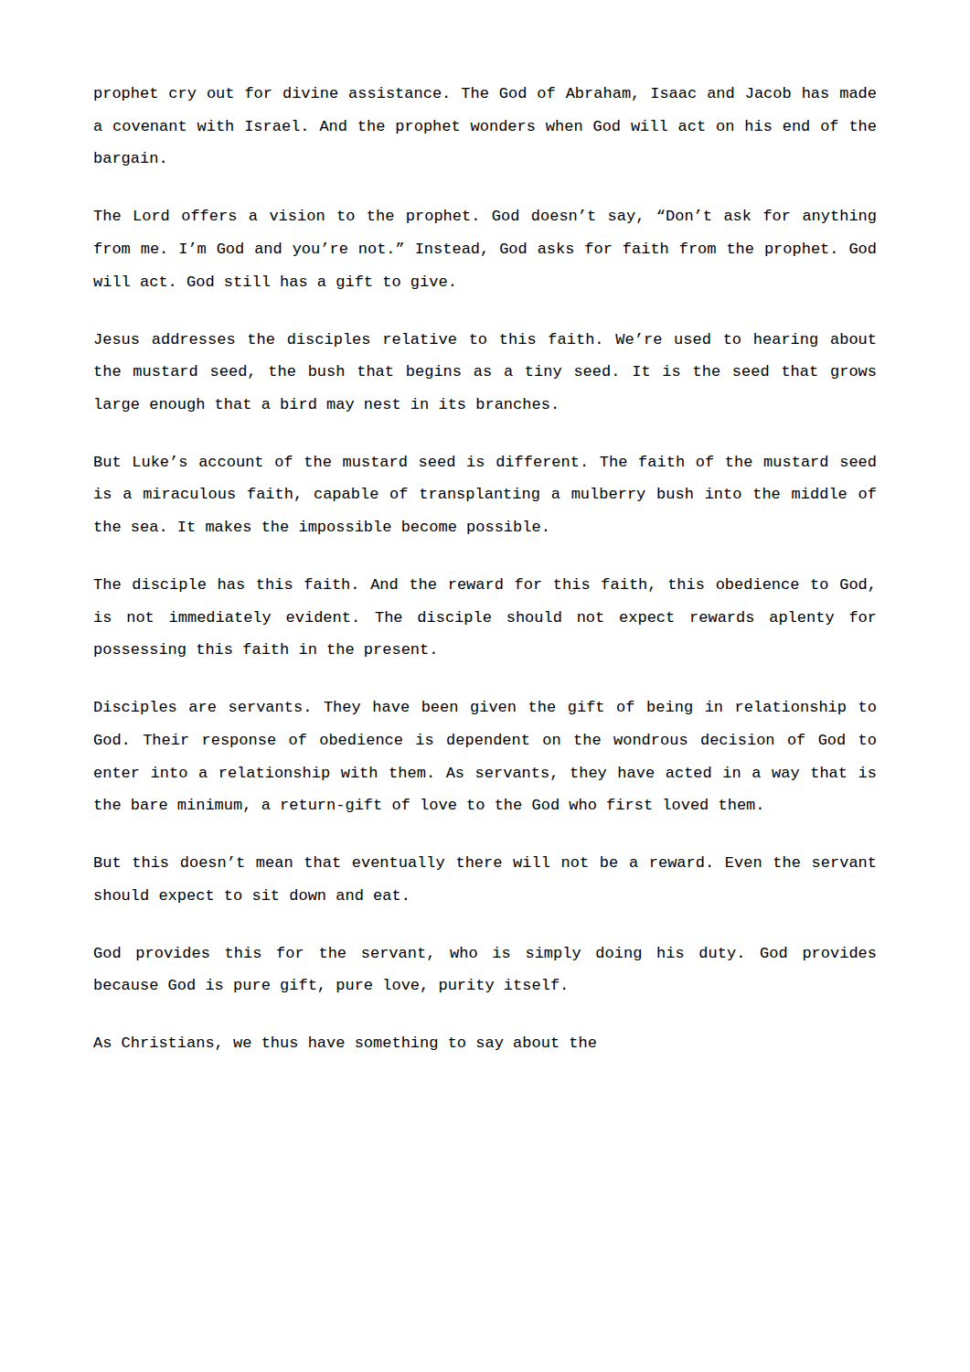prophet cry out for divine assistance. The God of Abraham, Isaac and Jacob has made a covenant with Israel. And the prophet wonders when God will act on his end of the bargain.
The Lord offers a vision to the prophet. God doesn’t say, “Don’t ask for anything from me. I’m God and you’re not.” Instead, God asks for faith from the prophet. God will act. God still has a gift to give.
Jesus addresses the disciples relative to this faith. We’re used to hearing about the mustard seed, the bush that begins as a tiny seed. It is the seed that grows large enough that a bird may nest in its branches.
But Luke’s account of the mustard seed is different. The faith of the mustard seed is a miraculous faith, capable of transplanting a mulberry bush into the middle of the sea. It makes the impossible become possible.
The disciple has this faith. And the reward for this faith, this obedience to God, is not immediately evident. The disciple should not expect rewards aplenty for possessing this faith in the present.
Disciples are servants. They have been given the gift of being in relationship to God. Their response of obedience is dependent on the wondrous decision of God to enter into a relationship with them. As servants, they have acted in a way that is the bare minimum, a return-gift of love to the God who first loved them.
But this doesn’t mean that eventually there will not be a reward. Even the servant should expect to sit down and eat.
God provides this for the servant, who is simply doing his duty. God provides because God is pure gift, pure love, purity itself.
As Christians, we thus have something to say about the